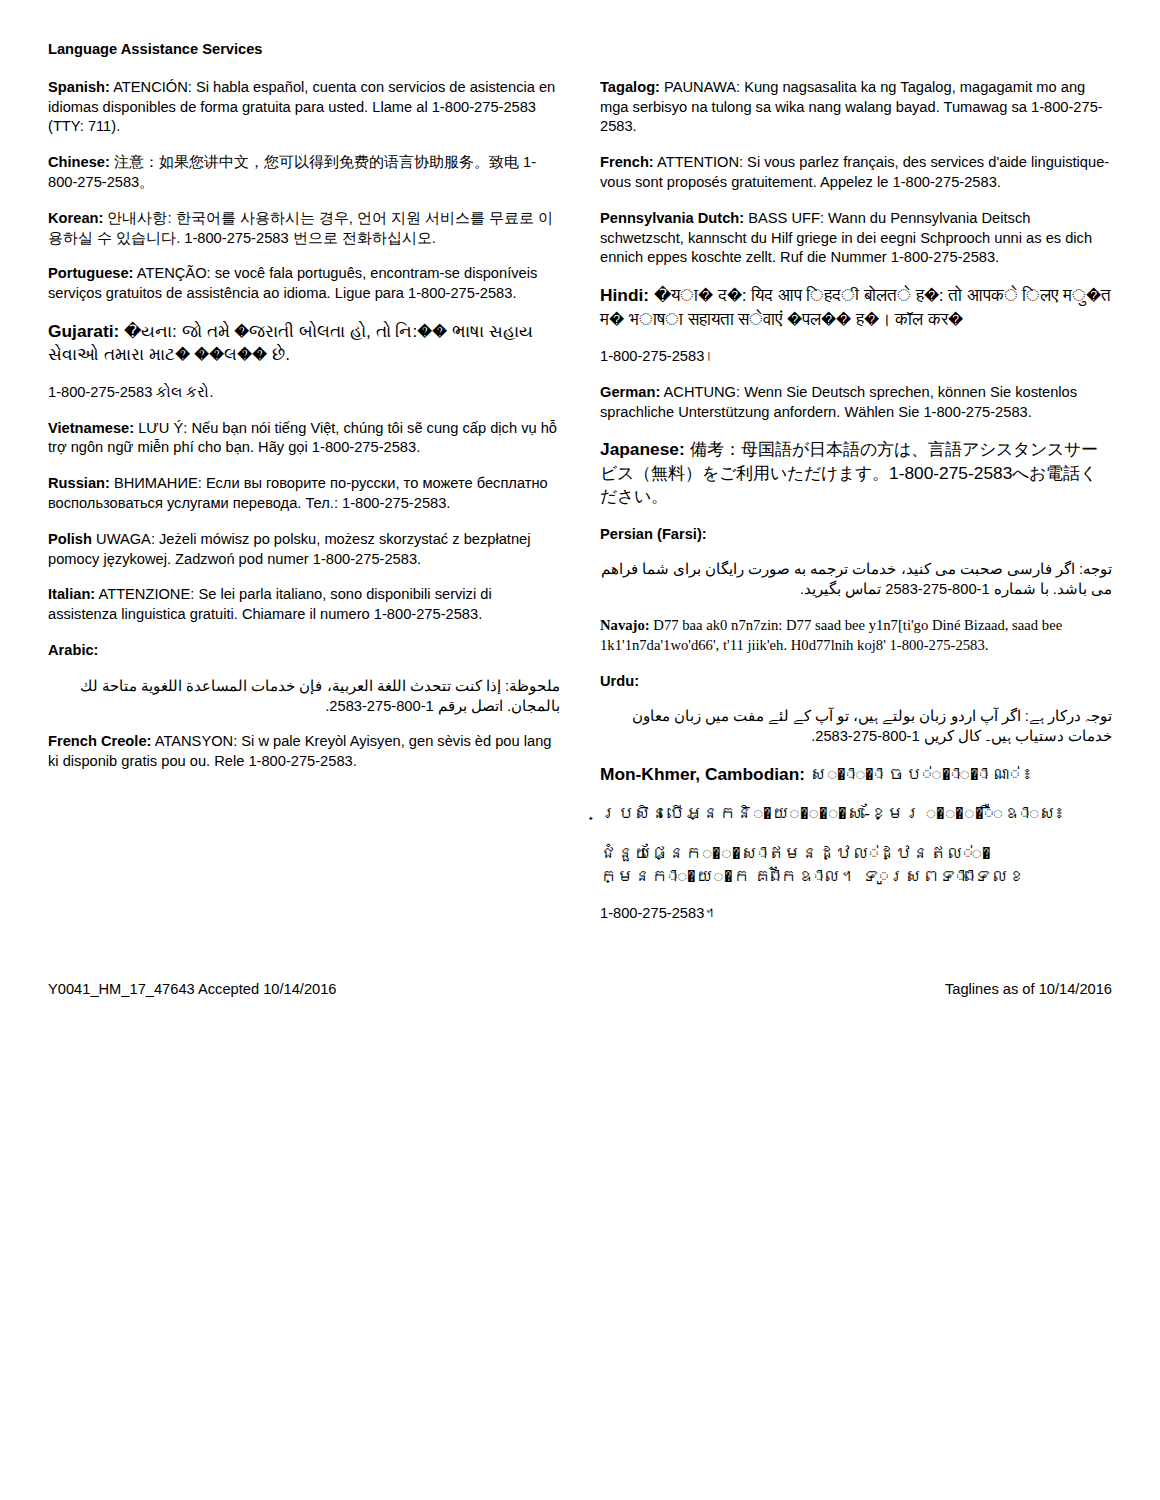Language Assistance Services
Spanish: ATENCIÓN: Si habla español, cuenta con servicios de asistencia en idiomas disponibles de forma gratuita para usted. Llame al 1-800-275-2583 (TTY: 711).
Chinese: 注意：如果您讲中文，您可以得到免费的语言协助服务。致电 1-800-275-2583。
Korean: 안내사항: 한국어를 사용하시는 경우, 언어 지원 서비스를 무료로 이용하실 수 있습니다. 1-800-275-2583 번으로 전화하십시오.
Portuguese: ATENÇÃO: se você fala português, encontram-se disponíveis serviços gratuitos de assistência ao idioma. Ligue para 1-800-275-2583.
Gujarati: �યના: જો તમે �જરાતી બોલતા હો, તો નિ:�� ભાષા સહાય સેવાઓ તમારા માટ� ��લ�� છે.
1-800-275-2583 કોલ કરો.
Vietnamese: LƯU Ý: Nếu bạn nói tiếng Việt, chúng tôi sẽ cung cấp dịch vụ hỗ trợ ngôn ngữ miễn phí cho bạn. Hãy gọi 1-800-275-2583.
Russian: ВНИМАНИЕ: Если вы говорите по-русски, то можете бесплатно воспользоваться услугами перевода. Тел.: 1-800-275-2583.
Polish UWAGA: Jeżeli mówisz po polsku, możesz skorzystać z bezpłatnej pomocy językowej. Zadzwoń pod numer 1-800-275-2583.
Italian: ATTENZIONE: Se lei parla italiano, sono disponibili servizi di assistenza linguistica gratuiti. Chiamare il numero 1-800-275-2583.
Arabic:
ملحوظة: إذا كنت تتحدث اللغة العربية، فإن خدمات المساعدة اللغوية متاحة لك بالمجان. اتصل برقم 1-800-275-2583.
French Creole: ATANSYON: Si w pale Kreyòl Ayisyen, gen sèvis èd pou lang ki disponib gratis pou ou. Rele 1-800-275-2583.
Tagalog: PAUNAWA: Kung nagsasalita ka ng Tagalog, magagamit mo ang mga serbisyo na tulong sa wika nang walang bayad. Tumawag sa 1-800-275-2583.
French: ATTENTION: Si vous parlez français, des services d'aide linguistique-vous sont proposés gratuitement. Appelez le 1-800-275-2583.
Pennsylvania Dutch: BASS UFF: Wann du Pennsylvania Deitsch schwetzscht, kannscht du Hilf griege in dei eegni Schprooch unni as es dich ennich eppes koschte zellt. Ruf die Nummer 1-800-275-2583.
Hindi: �य◌ा� द�: यिद आप िहद◌ी बोलत◌े ह�: तो आपक◌े िलए म◌ु�त म� भ◌ाष◌ा सहायता स◌ेवाएं �पल�� ह�। कॉल कर�
1-800-275-2583।
German: ACHTUNG: Wenn Sie Deutsch sprechen, können Sie kostenlos sprachliche Unterstützung anfordern. Wählen Sie 1-800-275-2583.
Japanese: 備考：母国語が日本語の方は、言語アシスタンスサービス（無料）をご利用いただけます。1-800-275-2583へお電話ください。
Persian (Farsi):
توجه: اگر فارسی صحبت می کنید، خدمات ترجمه به صورت رایگان برای شما فراهم می باشد. با شماره 1-800-275-2583 تماس بگیرید.
Navajo: D77 baa ak0 n7n7zin: D77 saad bee y1n7[ti'go Diné Bizaad, saad bee 1k1'1n7da'1wo'd66', t'11 jiik'eh. H0d77lnih koj8' 1-800-275-2583.
Urdu:
توجہ درکار ہے: اگر آپ اردو زبان بولتے ہیں، تو آپ کے لئے مفت میں زبان معاون خدمات دستیاب ہیں۔ کال کریں 1-800-275-2583.
Mon-Khmer, Cambodian: ស◌�◌ា◌�◌ា ចប◌់◌�ា◌�◌ា ណ◌់ ៖
ប្រសិនបើអ្នកនិ◌�យ◌�◌�◌�ស-ខ្មែរ ◌�◌�◌�ឺ◌ឧ◌ា◌ស៖
ជំនួយផ្នែក◌�◌�ស◌ាឥមនដ្ឋល◌់ដ្ឋនឥល◌់◌� ក្មនក◌ា◌�យ◌�ក គ◌ាំកែឧ◌ាល។ ទ◌ូរសពទ◌ា◌ាទេលខ
1-800-275-2583។
Y0041_HM_17_47643 Accepted 10/14/2016
Taglines as of 10/14/2016